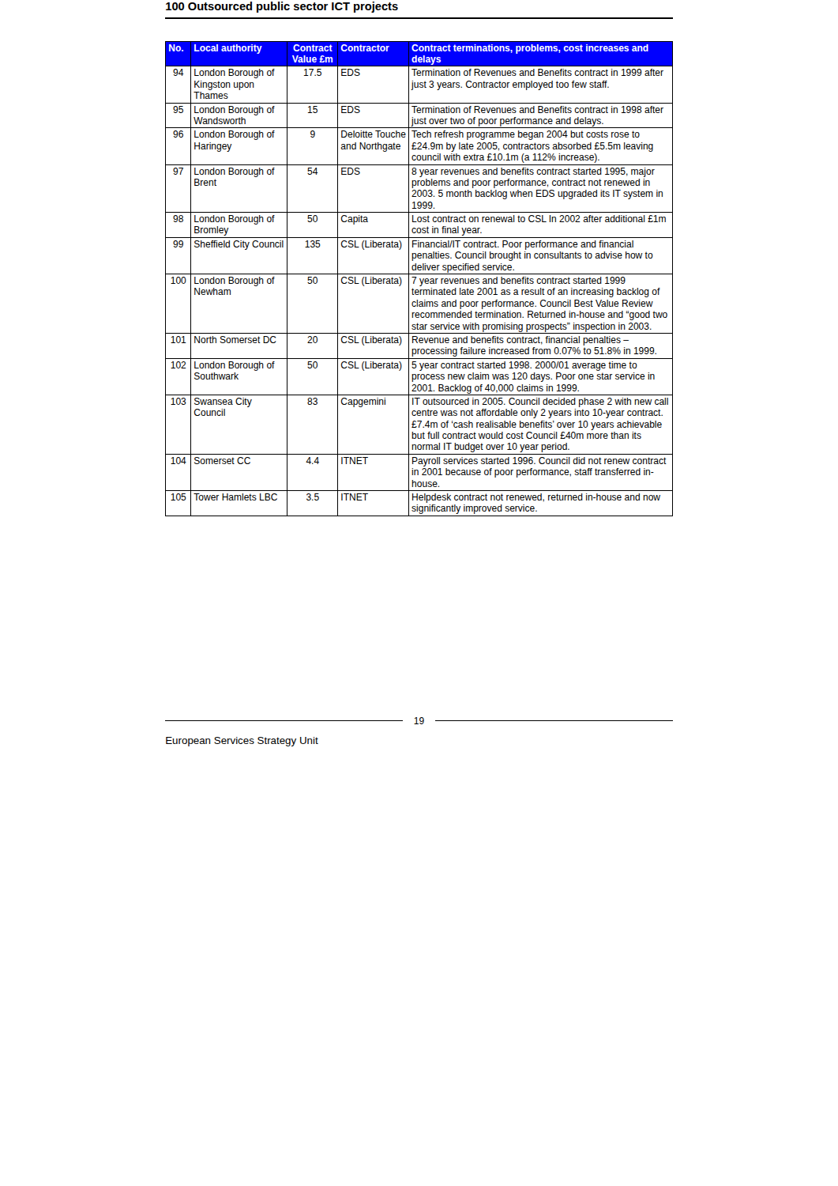100 Outsourced public sector ICT projects
| No. | Local authority | Contract Value £m | Contractor | Contract terminations, problems, cost increases and delays |
| --- | --- | --- | --- | --- |
| 94 | London Borough of Kingston upon Thames | 17.5 | EDS | Termination of Revenues and Benefits contract in 1999 after just 3 years. Contractor employed too few staff. |
| 95 | London Borough of Wandsworth | 15 | EDS | Termination of Revenues and Benefits contract in 1998 after just over two of poor performance and delays. |
| 96 | London Borough of Haringey | 9 | Deloitte Touche and Northgate | Tech refresh programme began 2004 but costs rose to £24.9m by late 2005, contractors absorbed £5.5m leaving council with extra £10.1m (a 112% increase). |
| 97 | London Borough of Brent | 54 | EDS | 8 year revenues and benefits contract started 1995, major problems and poor performance, contract not renewed in 2003. 5 month backlog when EDS upgraded its IT system in 1999. |
| 98 | London Borough of Bromley | 50 | Capita | Lost contract on renewal to CSL In 2002 after additional £1m cost in final year. |
| 99 | Sheffield City Council | 135 | CSL (Liberata) | Financial/IT contract. Poor performance and financial penalties. Council brought in consultants to advise how to deliver specified service. |
| 100 | London Borough of Newham | 50 | CSL (Liberata) | 7 year revenues and benefits contract started 1999 terminated late 2001 as a result of an increasing backlog of claims and poor performance. Council Best Value Review recommended termination. Returned in-house and “good two star service with promising prospects” inspection in 2003. |
| 101 | North Somerset DC | 20 | CSL (Liberata) | Revenue and benefits contract, financial penalties – processing failure increased from 0.07% to 51.8% in 1999. |
| 102 | London Borough of Southwark | 50 | CSL (Liberata) | 5 year contract started 1998. 2000/01 average time to process new claim was 120 days. Poor one star service in 2001. Backlog of 40,000 claims in 1999. |
| 103 | Swansea City Council | 83 | Capgemini | IT outsourced in 2005. Council decided phase 2 with new call centre was not affordable only 2 years into 10-year contract. £7.4m of ‘cash realisable benefits’ over 10 years achievable but full contract would cost Council £40m more than its normal IT budget over 10 year period. |
| 104 | Somerset CC | 4.4 | ITNET | Payroll services started 1996. Council did not renew contract in 2001 because of poor performance, staff transferred in-house. |
| 105 | Tower Hamlets LBC | 3.5 | ITNET | Helpdesk contract not renewed, returned in-house and now significantly improved service. |
19
European Services Strategy Unit